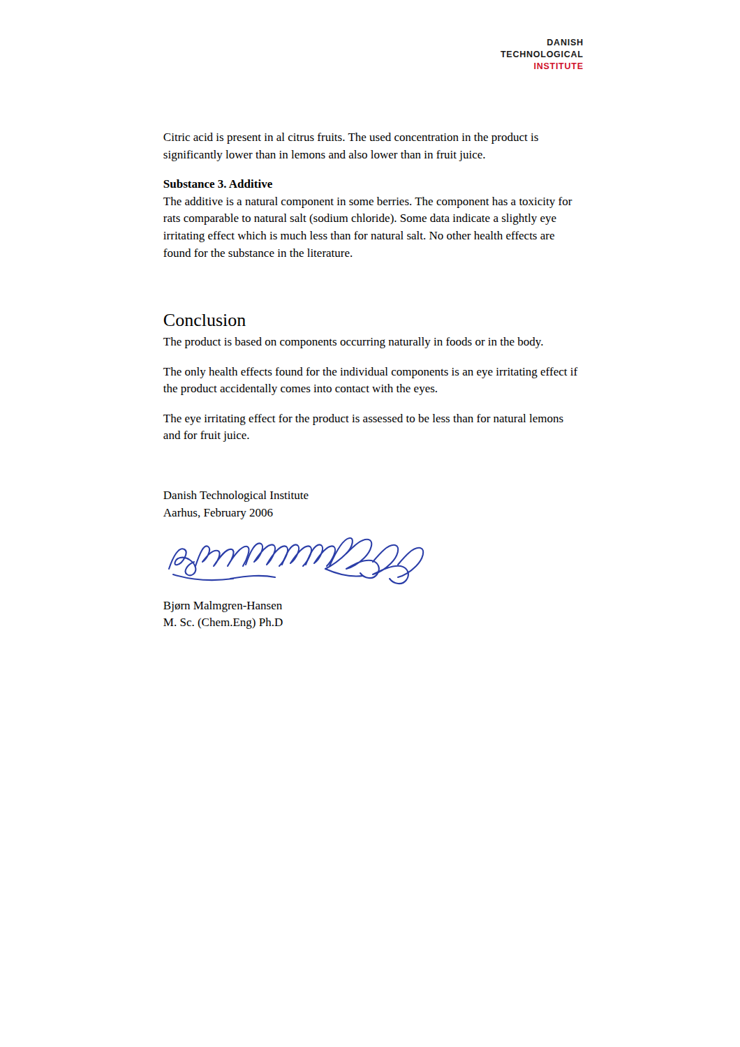DANISH
TECHNOLOGICAL
INSTITUTE
Citric acid is present in al citrus fruits. The used concentration in the product is significantly lower than in lemons and also lower than in fruit juice.
Substance 3. Additive
The additive is a natural component in some berries. The component has a toxicity for rats comparable to natural salt (sodium chloride). Some data indicate a slightly eye irritating effect which is much less than for natural salt. No other health effects are found for the substance in the literature.
Conclusion
The product is based on components occurring naturally in foods or in the body.
The only health effects found for the individual components is an eye irritating effect if the product accidentally comes into contact with the eyes.
The eye irritating effect for the product is assessed to be less than for natural lemons and for fruit juice.
Danish Technological Institute
Aarhus, February 2006
Bjørn Malmgren-Hansen
M. Sc. (Chem.Eng) Ph.D